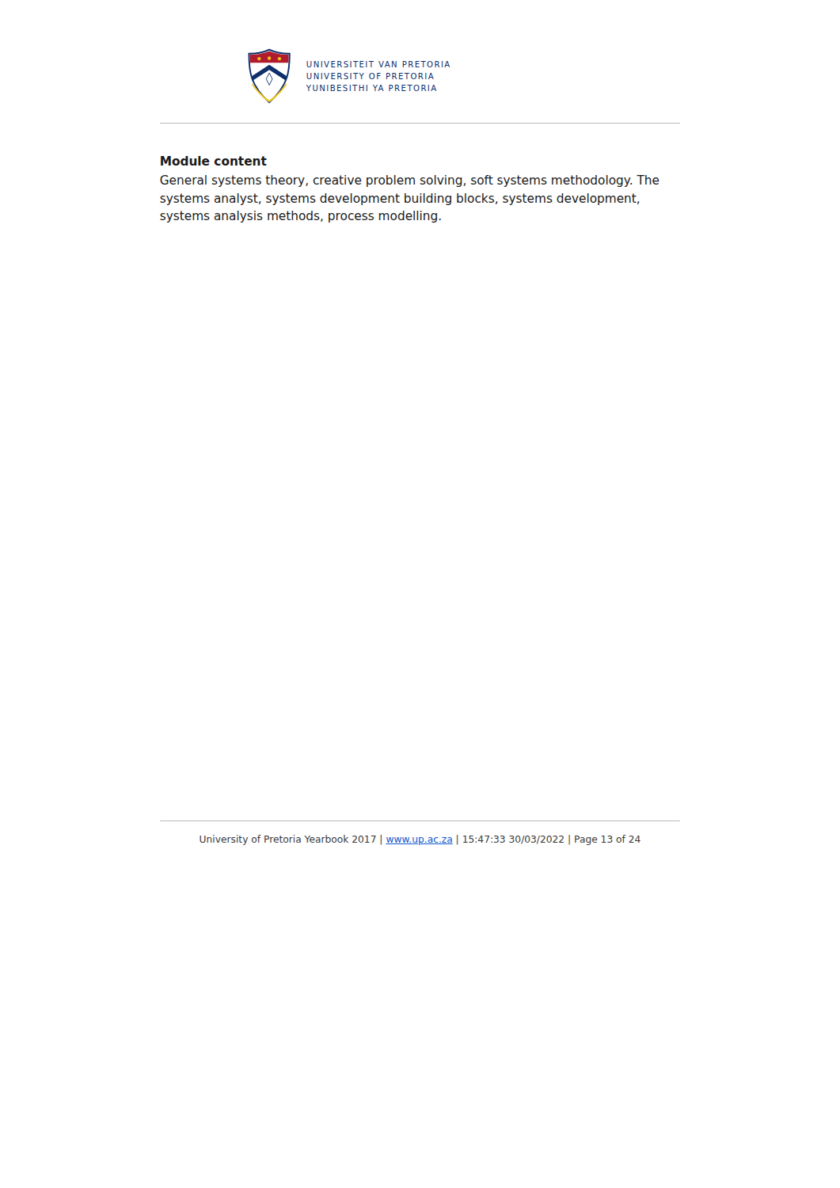Universiteit van Pretoria
University of Pretoria
Yunibesithi ya Pretoria
Module content
General systems theory, creative problem solving, soft systems methodology. The systems analyst, systems development building blocks, systems development, systems analysis methods, process modelling.
University of Pretoria Yearbook 2017 | www.up.ac.za | 15:47:33 30/03/2022 | Page 13 of 24